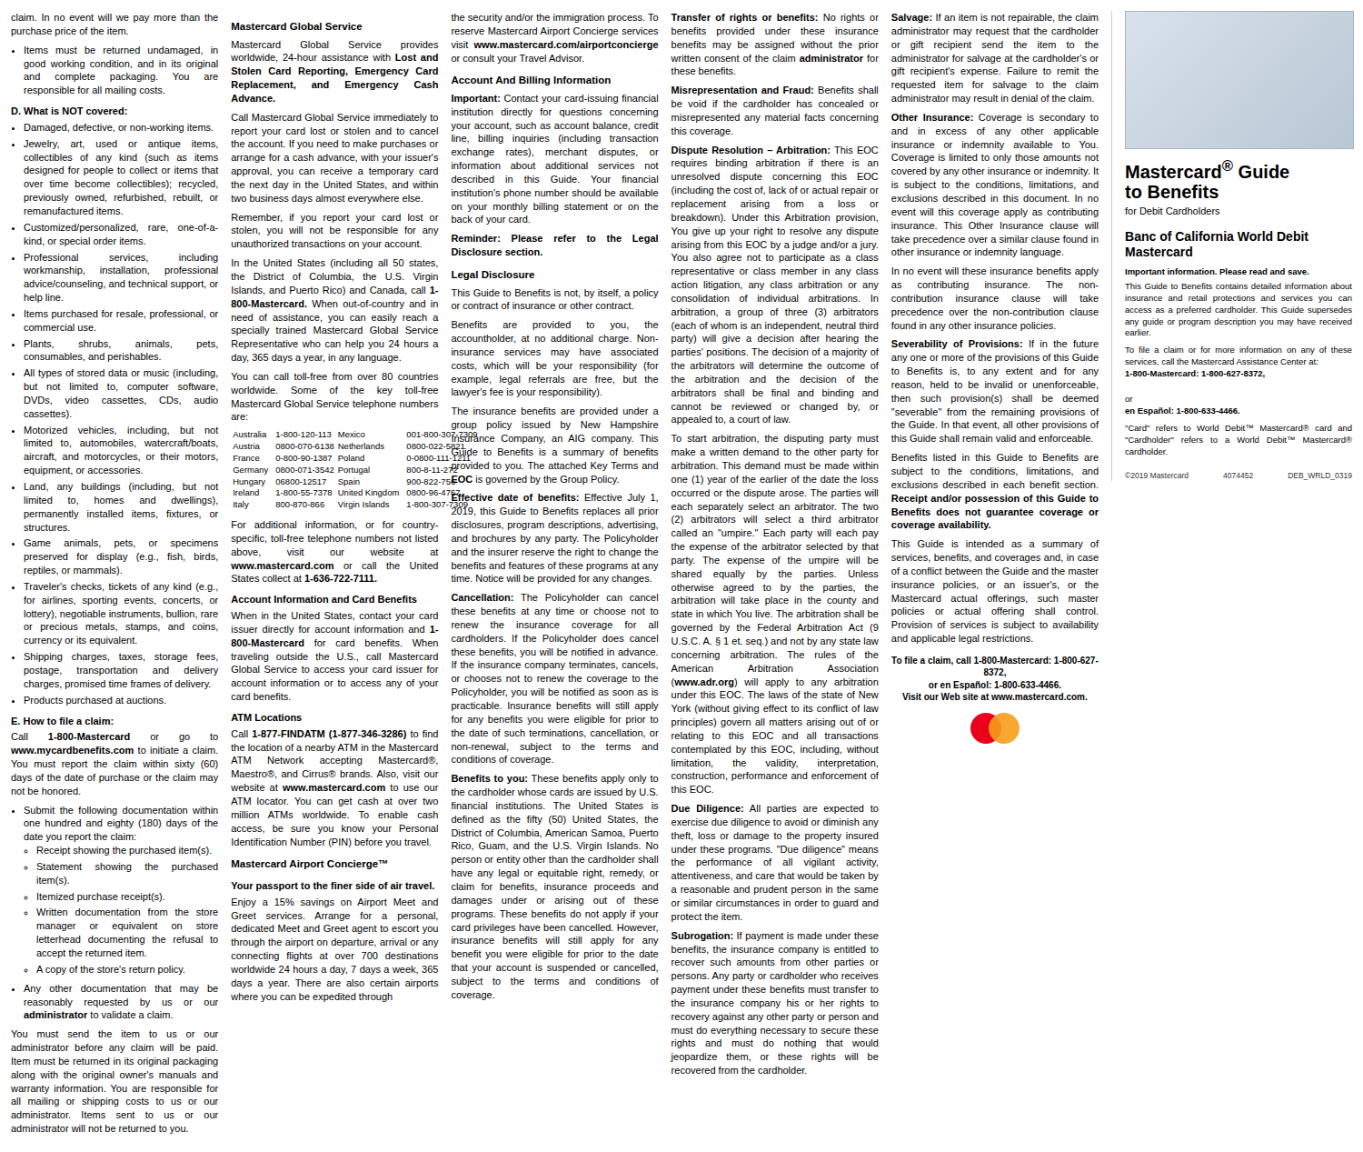claim. In no event will we pay more than the purchase price of the item.
Items must be returned undamaged, in good working condition, and in its original and complete packaging. You are responsible for all mailing costs.
D. What is NOT covered:
Damaged, defective, or non-working items.
Jewelry, art, used or antique items, collectibles of any kind (such as items designed for people to collect or items that over time become collectibles); recycled, previously owned, refurbished, rebuilt, or remanufactured items.
Customized/personalized, rare, one-of-a-kind, or special order items.
Professional services, including workmanship, installation, professional advice/counseling, and technical support, or help line.
Items purchased for resale, professional, or commercial use.
Plants, shrubs, animals, pets, consumables, and perishables.
All types of stored data or music (including, but not limited to, computer software, DVDs, video cassettes, CDs, audio cassettes).
Motorized vehicles, including, but not limited to, automobiles, watercraft/boats, aircraft, and motorcycles, or their motors, equipment, or accessories.
Land, any buildings (including, but not limited to, homes and dwellings), permanently installed items, fixtures, or structures.
Game animals, pets, or specimens preserved for display (e.g., fish, birds, reptiles, or mammals).
Traveler's checks, tickets of any kind (e.g., for airlines, sporting events, concerts, or lottery), negotiable instruments, bullion, rare or precious metals, stamps, and coins, currency or its equivalent.
Shipping charges, taxes, storage fees, postage, transportation and delivery charges, promised time frames of delivery.
Products purchased at auctions.
E. How to file a claim:
Call 1-800-Mastercard or go to www.mycardbenefits.com to initiate a claim. You must report the claim within sixty (60) days of the date of purchase or the claim may not be honored.
Submit the following documentation within one hundred and eighty (180) days of the date you report the claim:
Receipt showing the purchased item(s).
Statement showing the purchased item(s).
Itemized purchase receipt(s).
Written documentation from the store manager or equivalent on store letterhead documenting the refusal to accept the returned item.
A copy of the store's return policy.
Any other documentation that may be reasonably requested by us or our administrator to validate a claim.
You must send the item to us or our administrator before any claim will be paid. Item must be returned in its original packaging along with the original owner's manuals and warranty information. You are responsible for all mailing or shipping costs to us or our administrator. Items sent to us or our administrator will not be returned to you.
Mastercard Global Service
Mastercard Global Service provides worldwide, 24-hour assistance with Lost and Stolen Card Reporting, Emergency Card Replacement, and Emergency Cash Advance.
Call Mastercard Global Service immediately to report your card lost or stolen and to cancel the account. If you need to make purchases or arrange for a cash advance, with your issuer's approval, you can receive a temporary card the next day in the United States, and within two business days almost everywhere else.
Remember, if you report your card lost or stolen, you will not be responsible for any unauthorized transactions on your account.
In the United States (including all 50 states, the District of Columbia, the U.S. Virgin Islands, and Puerto Rico) and Canada, call 1-800-Mastercard. When out-of-country and in need of assistance, you can easily reach a specially trained Mastercard Global Service Representative who can help you 24 hours a day, 365 days a year, in any language.
You can call toll-free from over 80 countries worldwide. Some of the key toll-free Mastercard Global Service telephone numbers are:
| Australia | | 1-800-120-113 | Mexico | | 001-800-307-7309 |
| Austria | | 0800-070-6138 | Netherlands | | 0800-022-5821 |
| France | | 0-800-90-1387 | Poland | | 0-0800-111-1211 |
| Germany | | 0800-071-3542 | Portugal | | 800-8-11-272 |
| Hungary | | 06800-12517 | Spain | | 900-822-756 |
| Ireland | | 1-800-55-7378 | United Kingdom | | 0800-96-4767 |
| Italy | | 800-870-866 | Virgin Islands | | 1-800-307-7309 |
For additional information, or for country-specific, toll-free telephone numbers not listed above, visit our website at www.mastercard.com or call the United States collect at 1-636-722-7111.
Account Information and Card Benefits
When in the United States, contact your card issuer directly for account information and 1-800-Mastercard for card benefits. When traveling outside the U.S., call Mastercard Global Service to access your card issuer for account information or to access any of your card benefits.
ATM Locations
Call 1-877-FINDATM (1-877-346-3286) to find the location of a nearby ATM in the Mastercard ATM Network accepting Mastercard®, Maestro®, and Cirrus® brands. Also, visit our website at www.mastercard.com to use our ATM locator. You can get cash at over two million ATMs worldwide. To enable cash access, be sure you know your Personal Identification Number (PIN) before you travel.
Mastercard Airport Concierge™
Your passport to the finer side of air travel.
Enjoy a 15% savings on Airport Meet and Greet services. Arrange for a personal, dedicated Meet and Greet agent to escort you through the airport on departure, arrival or any connecting flights at over 700 destinations worldwide 24 hours a day, 7 days a week, 365 days a year. There are also certain airports where you can be expedited through
the security and/or the immigration process. To reserve Mastercard Airport Concierge services visit www.mastercard.com/airportconcierge or consult your Travel Advisor.
Account And Billing Information
Important: Contact your card-issuing financial institution directly for questions concerning your account, such as account balance, credit line, billing inquiries (including transaction exchange rates), merchant disputes, or information about additional services not described in this Guide. Your financial institution's phone number should be available on your monthly billing statement or on the back of your card.
Reminder: Please refer to the Legal Disclosure section.
Legal Disclosure
This Guide to Benefits is not, by itself, a policy or contract of insurance or other contract.
Benefits are provided to you, the accountholder, at no additional charge. Non-insurance services may have associated costs, which will be your responsibility (for example, legal referrals are free, but the lawyer's fee is your responsibility).
The insurance benefits are provided under a group policy issued by New Hampshire Insurance Company, an AIG company. This Guide to Benefits is a summary of benefits provided to you. The attached Key Terms and EOC is governed by the Group Policy.
Effective date of benefits: Effective July 1, 2019, this Guide to Benefits replaces all prior disclosures, program descriptions, advertising, and brochures by any party. The Policyholder and the insurer reserve the right to change the benefits and features of these programs at any time. Notice will be provided for any changes.
Cancellation: The Policyholder can cancel these benefits at any time or choose not to renew the insurance coverage for all cardholders. If the Policyholder does cancel these benefits, you will be notified in advance. If the insurance company terminates, cancels, or chooses not to renew the coverage to the Policyholder, you will be notified as soon as is practicable. Insurance benefits will still apply for any benefits you were eligible for prior to the date of such terminations, cancellation, or non-renewal, subject to the terms and conditions of coverage.
Benefits to you: These benefits apply only to the cardholder whose cards are issued by U.S. financial institutions. The United States is defined as the fifty (50) United States, the District of Columbia, American Samoa, Puerto Rico, Guam, and the U.S. Virgin Islands. No person or entity other than the cardholder shall have any legal or equitable right, remedy, or claim for benefits, insurance proceeds and damages under or arising out of these programs. These benefits do not apply if your card privileges have been cancelled. However, insurance benefits will still apply for any benefit you were eligible for prior to the date that your account is suspended or cancelled, subject to the terms and conditions of coverage.
Transfer of rights or benefits: No rights or benefits provided under these insurance benefits may be assigned without the prior written consent of the claim administrator for these benefits.
Misrepresentation and Fraud: Benefits shall be void if the cardholder has concealed or misrepresented any material facts concerning this coverage.
Dispute Resolution – Arbitration: This EOC requires binding arbitration if there is an unresolved dispute concerning this EOC (including the cost of, lack of or actual repair or replacement arising from a loss or breakdown). Under this Arbitration provision, You give up your right to resolve any dispute arising from this EOC by a judge and/or a jury. You also agree not to participate as a class representative or class member in any class action litigation, any class arbitration or any consolidation of individual arbitrations. In arbitration, a group of three (3) arbitrators (each of whom is an independent, neutral third party) will give a decision after hearing the parties' positions. The decision of a majority of the arbitrators will determine the outcome of the arbitration and the decision of the arbitrators shall be final and binding and cannot be reviewed or changed by, or appealed to, a court of law.
To start arbitration, the disputing party must make a written demand to the other party for arbitration. This demand must be made within one (1) year of the earlier of the date the loss occurred or the dispute arose. The parties will each separately select an arbitrator. The two (2) arbitrators will select a third arbitrator called an "umpire." Each party will each pay the expense of the arbitrator selected by that party. The expense of the umpire will be shared equally by the parties. Unless otherwise agreed to by the parties, the arbitration will take place in the county and state in which You live. The arbitration shall be governed by the Federal Arbitration Act (9 U.S.C. A. § 1 et. seq.) and not by any state law concerning arbitration. The rules of the American Arbitration Association (www.adr.org) will apply to any arbitration under this EOC. The laws of the state of New York (without giving effect to its conflict of law principles) govern all matters arising out of or relating to this EOC and all transactions contemplated by this EOC, including, without limitation, the validity, interpretation, construction, performance and enforcement of this EOC.
Due Diligence: All parties are expected to exercise due diligence to avoid or diminish any theft, loss or damage to the property insured under these programs. "Due diligence" means the performance of all vigilant activity, attentiveness, and care that would be taken by a reasonable and prudent person in the same or similar circumstances in order to guard and protect the item.
Subrogation: If payment is made under these benefits, the insurance company is entitled to recover such amounts from other parties or persons. Any party or cardholder who receives payment under these benefits must transfer to the insurance company his or her rights to recovery against any other party or person and must do everything necessary to secure these rights and must do nothing that would jeopardize them, or these rights will be recovered from the cardholder.
Salvage: If an item is not repairable, the claim administrator may request that the cardholder or gift recipient send the item to the administrator for salvage at the cardholder's or gift recipient's expense. Failure to remit the requested item for salvage to the claim administrator may result in denial of the claim.
Other Insurance: Coverage is secondary to and in excess of any other applicable insurance or indemnity available to You. Coverage is limited to only those amounts not covered by any other insurance or indemnity. It is subject to the conditions, limitations, and exclusions described in this document. In no event will this coverage apply as contributing insurance. This Other Insurance clause will take precedence over a similar clause found in other insurance or indemnity language.
In no event will these insurance benefits apply as contributing insurance. The non-contribution insurance clause will take precedence over the non-contribution clause found in any other insurance policies.
Severability of Provisions: If in the future any one or more of the provisions of this Guide to Benefits is, to any extent and for any reason, held to be invalid or unenforceable, then such provision(s) shall be deemed "severable" from the remaining provisions of the Guide. In that event, all other provisions of this Guide shall remain valid and enforceable.
Benefits listed in this Guide to Benefits are subject to the conditions, limitations, and exclusions described in each benefit section. Receipt and/or possession of this Guide to Benefits does not guarantee coverage or coverage availability.
This Guide is intended as a summary of services, benefits, and coverages and, in case of a conflict between the Guide and the master insurance policies, or an issuer's, or the Mastercard actual offerings, such master policies or actual offering shall control. Provision of services is subject to availability and applicable legal restrictions.
To file a claim, call 1-800-Mastercard: 1-800-627-8372,
or en Español: 1-800-633-4466.
Visit our Web site at www.mastercard.com.
Mastercard® Guide
to Benefits for Debit Cardholders
Banc of California World Debit
Mastercard
Important information. Please read and save.
This Guide to Benefits contains detailed information about insurance and retail protections and services you can access as a preferred cardholder. This Guide supersedes any guide or program description you may have received earlier.
To file a claim or for more information on any of these services, call the Mastercard Assistance Center at:
1-800-Mastercard: 1-800-627-8372,
or en Español: 1-800-633-4466.
"Card" refers to World Debit™ Mastercard® card and "Cardholder" refers to a World Debit™ Mastercard® cardholder.
©2019 Mastercard 4074452 DEB_WRLD_0319